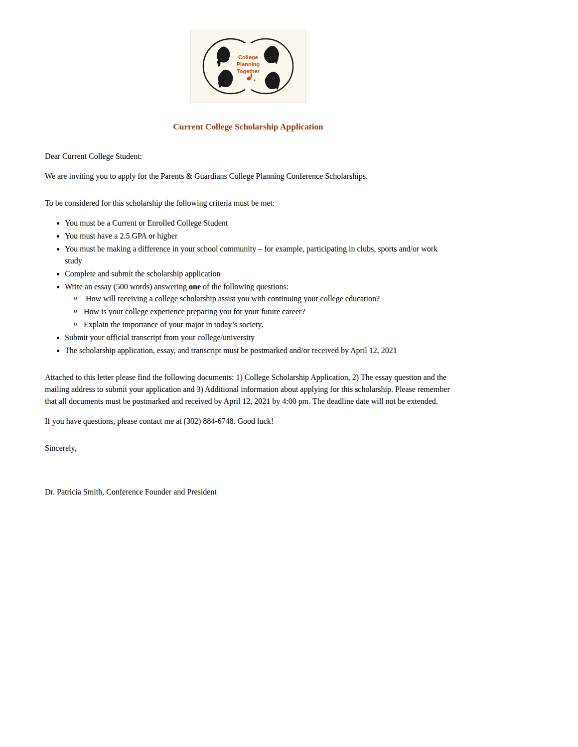College Planning Together
Current College Scholarship Application
Dear Current College Student:
We are inviting you to apply for the Parents & Guardians College Planning Conference Scholarships.
To be considered for this scholarship the following criteria must be met:
You must be a Current or Enrolled College Student
You must have a 2.5 GPA or higher
You must be making a difference in your school community – for example, participating in clubs, sports and/or work study
Complete and submit the scholarship application
Write an essay (500 words) answering one of the following questions:
How will receiving a college scholarship assist you with continuing your college education?
How is your college experience preparing you for your future career?
Explain the importance of your major in today’s society.
Submit your official transcript from your college/university
The scholarship application, essay, and transcript must be postmarked and/or received by April 12, 2021
Attached to this letter please find the following documents: 1) College Scholarship Application, 2) The essay question and the mailing address to submit your application and 3) Additional information about applying for this scholarship. Please remember that all documents must be postmarked and received by April 12, 2021 by 4:00 pm. The deadline date will not be extended.
If you have questions, please contact me at (302) 884-6748. Good luck!
Sincerely,
Dr. Patricia Smith, Conference Founder and President